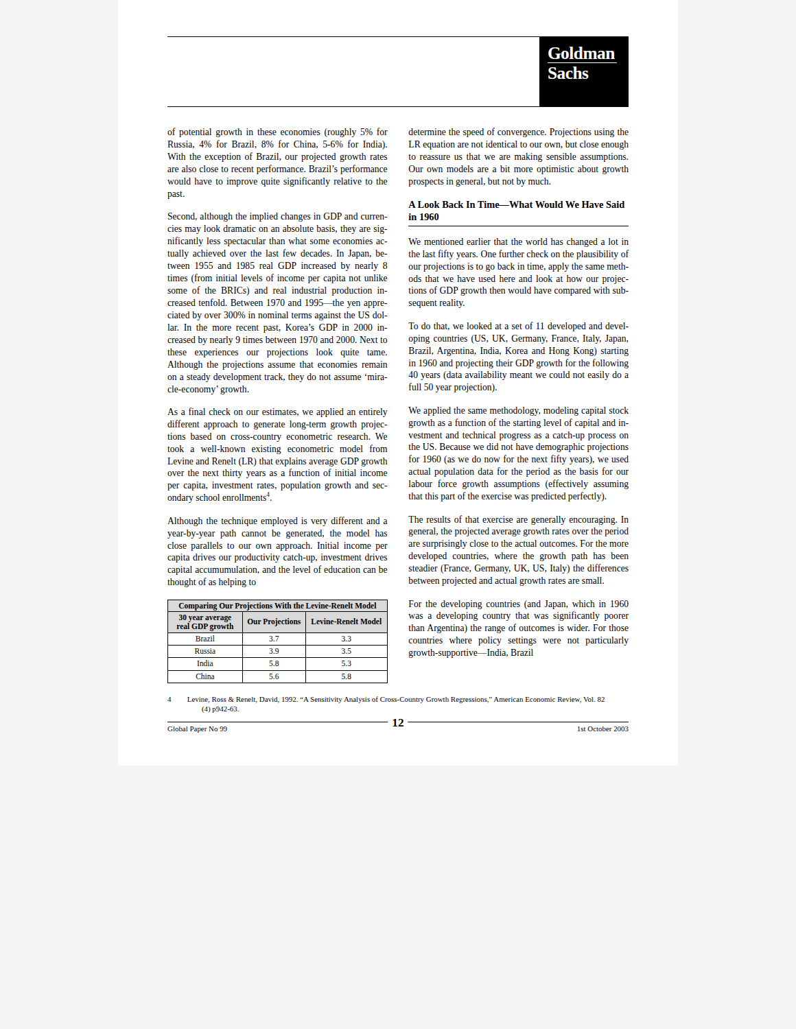Goldman
Sachs
of potential growth in these economies (roughly 5% for Russia, 4% for Brazil, 8% for China, 5-6% for India). With the exception of Brazil, our projected growth rates are also close to recent performance. Brazil’s performance would have to improve quite significantly relative to the past.
Second, although the implied changes in GDP and currencies may look dramatic on an absolute basis, they are significantly less spectacular than what some economies actually achieved over the last few decades. In Japan, between 1955 and 1985 real GDP increased by nearly 8 times (from initial levels of income per capita not unlike some of the BRICs) and real industrial production increased tenfold. Between 1970 and 1995—the yen appreciated by over 300% in nominal terms against the US dollar. In the more recent past, Korea’s GDP in 2000 increased by nearly 9 times between 1970 and 2000. Next to these experiences our projections look quite tame. Although the projections assume that economies remain on a steady development track, they do not assume ‘miracle-economy’ growth.
As a final check on our estimates, we applied an entirely different approach to generate long-term growth projections based on cross-country econometric research. We took a well-known existing econometric model from Levine and Renelt (LR) that explains average GDP growth over the next thirty years as a function of initial income per capita, investment rates, population growth and secondary school enrollments4.
Although the technique employed is very different and a year-by-year path cannot be generated, the model has close parallels to our own approach. Initial income per capita drives our productivity catch-up, investment drives capital accumumulation, and the level of education can be thought of as helping to
Comparing Our Projections With the Levine-Renelt Model
| 30 year average real GDP growth | Our Projections | Levine-Renelt Model |
| --- | --- | --- |
| Brazil | 3.7 | 3.3 |
| Russia | 3.9 | 3.5 |
| India | 5.8 | 5.3 |
| China | 5.6 | 5.8 |
determine the speed of convergence. Projections using the LR equation are not identical to our own, but close enough to reassure us that we are making sensible assumptions. Our own models are a bit more optimistic about growth prospects in general, but not by much.
A Look Back In Time—What Would We Have Said in 1960
We mentioned earlier that the world has changed a lot in the last fifty years. One further check on the plausibility of our projections is to go back in time, apply the same methods that we have used here and look at how our projections of GDP growth then would have compared with subsequent reality.
To do that, we looked at a set of 11 developed and developing countries (US, UK, Germany, France, Italy, Japan, Brazil, Argentina, India, Korea and Hong Kong) starting in 1960 and projecting their GDP growth for the following 40 years (data availability meant we could not easily do a full 50 year projection).
We applied the same methodology, modeling capital stock growth as a function of the starting level of capital and investment and technical progress as a catch-up process on the US. Because we did not have demographic projections for 1960 (as we do now for the next fifty years), we used actual population data for the period as the basis for our labour force growth assumptions (effectively assuming that this part of the exercise was predicted perfectly).
The results of that exercise are generally encouraging. In general, the projected average growth rates over the period are surprisingly close to the actual outcomes. For the more developed countries, where the growth path has been steadier (France, Germany, UK, US, Italy) the differences between projected and actual growth rates are small.
For the developing countries (and Japan, which in 1960 was a developing country that was significantly poorer than Argentina) the range of outcomes is wider. For those countries where policy settings were not particularly growth-supportive—India, Brazil
4
Levine, Ross & Renelt, David, 1992. “A Sensitivity Analysis of Cross-Country Growth Regressions,” American Economic Review, Vol. 82 (4) p942-63.
Global Paper No 99 12 1st October 2003